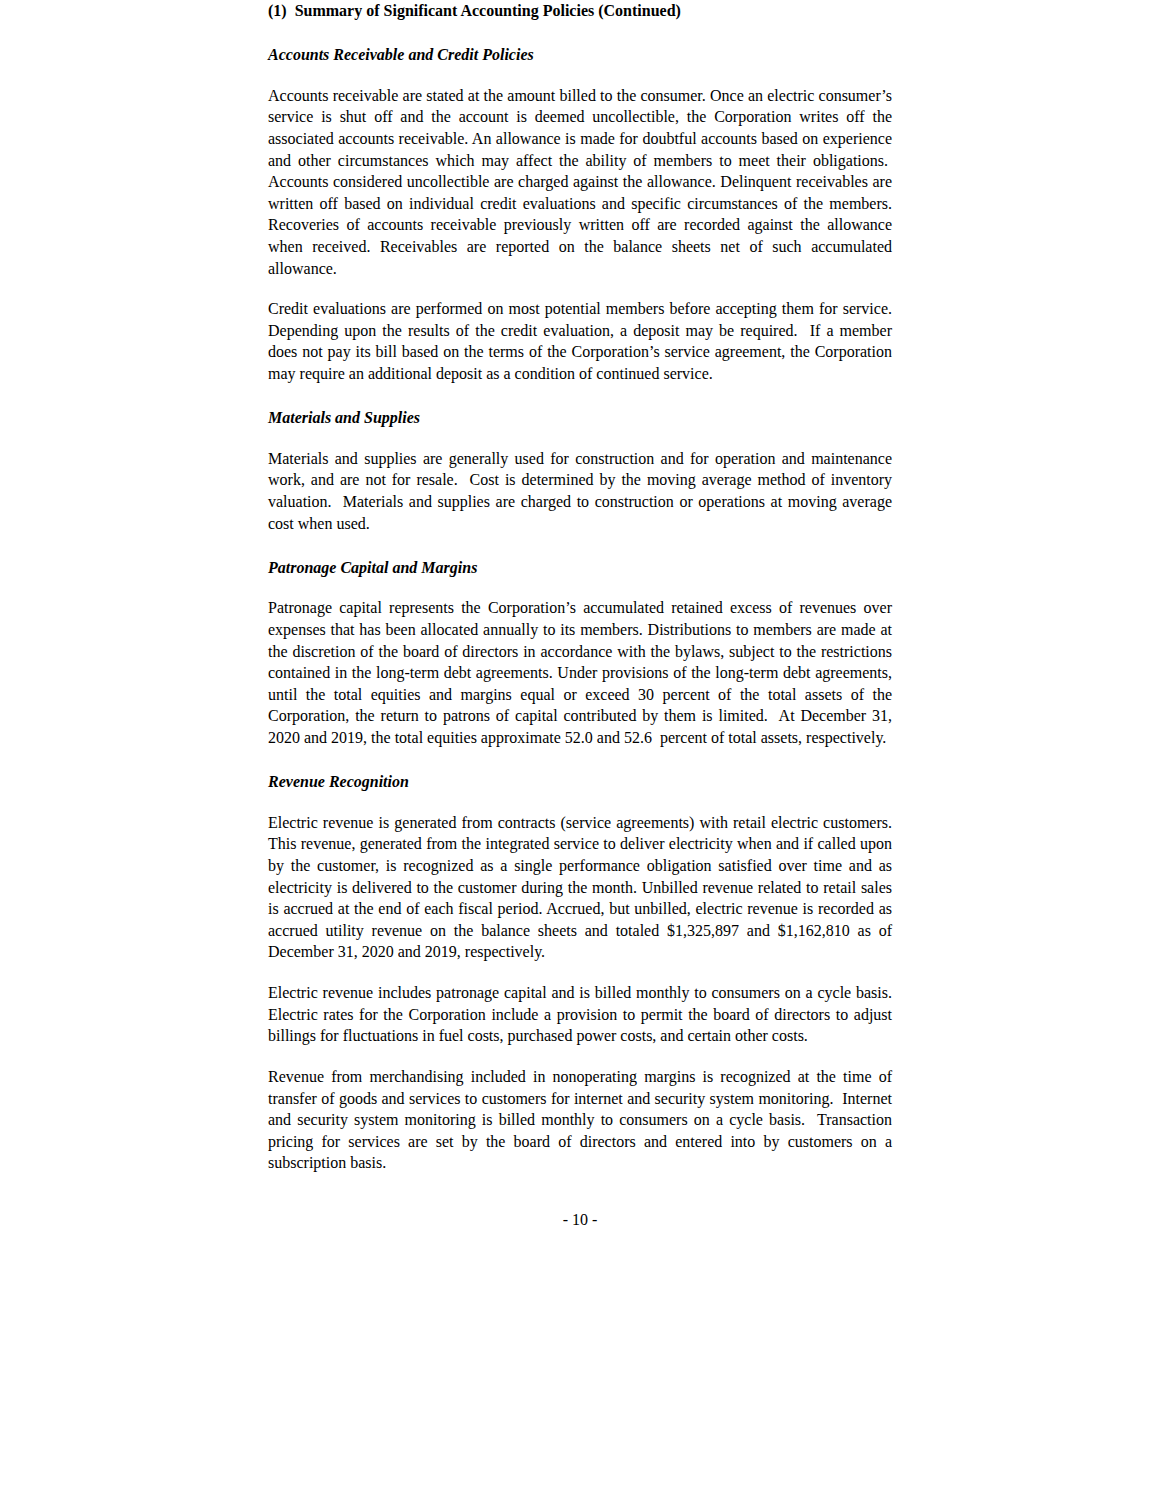(1) Summary of Significant Accounting Policies (Continued)
Accounts Receivable and Credit Policies
Accounts receivable are stated at the amount billed to the consumer. Once an electric consumer’s service is shut off and the account is deemed uncollectible, the Corporation writes off the associated accounts receivable. An allowance is made for doubtful accounts based on experience and other circumstances which may affect the ability of members to meet their obligations. Accounts considered uncollectible are charged against the allowance. Delinquent receivables are written off based on individual credit evaluations and specific circumstances of the members. Recoveries of accounts receivable previously written off are recorded against the allowance when received. Receivables are reported on the balance sheets net of such accumulated allowance.
Credit evaluations are performed on most potential members before accepting them for service. Depending upon the results of the credit evaluation, a deposit may be required. If a member does not pay its bill based on the terms of the Corporation’s service agreement, the Corporation may require an additional deposit as a condition of continued service.
Materials and Supplies
Materials and supplies are generally used for construction and for operation and maintenance work, and are not for resale. Cost is determined by the moving average method of inventory valuation. Materials and supplies are charged to construction or operations at moving average cost when used.
Patronage Capital and Margins
Patronage capital represents the Corporation’s accumulated retained excess of revenues over expenses that has been allocated annually to its members. Distributions to members are made at the discretion of the board of directors in accordance with the bylaws, subject to the restrictions contained in the long-term debt agreements. Under provisions of the long-term debt agreements, until the total equities and margins equal or exceed 30 percent of the total assets of the Corporation, the return to patrons of capital contributed by them is limited. At December 31, 2020 and 2019, the total equities approximate 52.0 and 52.6 percent of total assets, respectively.
Revenue Recognition
Electric revenue is generated from contracts (service agreements) with retail electric customers. This revenue, generated from the integrated service to deliver electricity when and if called upon by the customer, is recognized as a single performance obligation satisfied over time and as electricity is delivered to the customer during the month. Unbilled revenue related to retail sales is accrued at the end of each fiscal period. Accrued, but unbilled, electric revenue is recorded as accrued utility revenue on the balance sheets and totaled $1,325,897 and $1,162,810 as of December 31, 2020 and 2019, respectively.
Electric revenue includes patronage capital and is billed monthly to consumers on a cycle basis. Electric rates for the Corporation include a provision to permit the board of directors to adjust billings for fluctuations in fuel costs, purchased power costs, and certain other costs.
Revenue from merchandising included in nonoperating margins is recognized at the time of transfer of goods and services to customers for internet and security system monitoring. Internet and security system monitoring is billed monthly to consumers on a cycle basis. Transaction pricing for services are set by the board of directors and entered into by customers on a subscription basis.
- 10 -